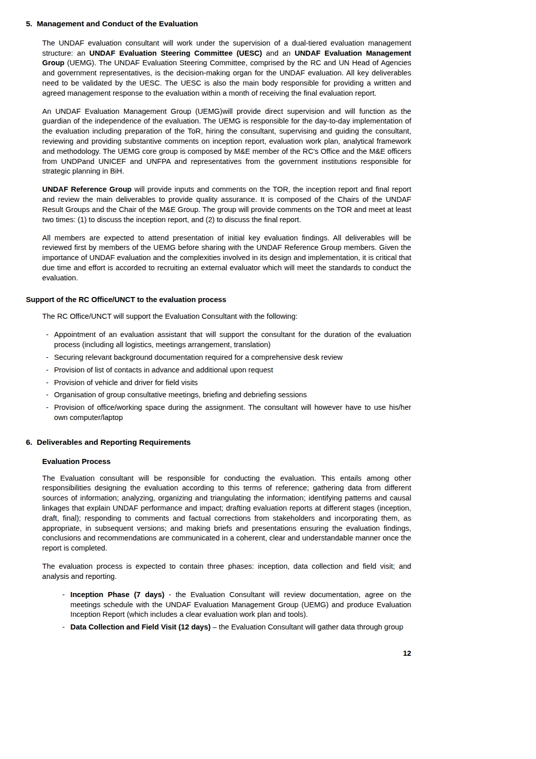5. Management and Conduct of the Evaluation
The UNDAF evaluation consultant will work under the supervision of a dual-tiered evaluation management structure: an UNDAF Evaluation Steering Committee (UESC) and an UNDAF Evaluation Management Group (UEMG). The UNDAF Evaluation Steering Committee, comprised by the RC and UN Head of Agencies and government representatives, is the decision-making organ for the UNDAF evaluation. All key deliverables need to be validated by the UESC. The UESC is also the main body responsible for providing a written and agreed management response to the evaluation within a month of receiving the final evaluation report.
An UNDAF Evaluation Management Group (UEMG)will provide direct supervision and will function as the guardian of the independence of the evaluation. The UEMG is responsible for the day-to-day implementation of the evaluation including preparation of the ToR, hiring the consultant, supervising and guiding the consultant, reviewing and providing substantive comments on inception report, evaluation work plan, analytical framework and methodology. The UEMG core group is composed by M&E member of the RC's Office and the M&E officers from UNDPand UNICEF and UNFPA and representatives from the government institutions responsible for strategic planning in BiH.
UNDAF Reference Group will provide inputs and comments on the TOR, the inception report and final report and review the main deliverables to provide quality assurance. It is composed of the Chairs of the UNDAF Result Groups and the Chair of the M&E Group. The group will provide comments on the TOR and meet at least two times: (1) to discuss the inception report, and (2) to discuss the final report.
All members are expected to attend presentation of initial key evaluation findings. All deliverables will be reviewed first by members of the UEMG before sharing with the UNDAF Reference Group members. Given the importance of UNDAF evaluation and the complexities involved in its design and implementation, it is critical that due time and effort is accorded to recruiting an external evaluator which will meet the standards to conduct the evaluation.
Support of the RC Office/UNCT to the evaluation process
The RC Office/UNCT will support the Evaluation Consultant with the following:
Appointment of an evaluation assistant that will support the consultant for the duration of the evaluation process (including all logistics, meetings arrangement, translation)
Securing relevant background documentation required for a comprehensive desk review
Provision of list of contacts in advance and additional upon request
Provision of vehicle and driver for field visits
Organisation of group consultative meetings, briefing and debriefing sessions
Provision of office/working space during the assignment. The consultant will however have to use his/her own computer/laptop
6. Deliverables and Reporting Requirements
Evaluation Process
The Evaluation consultant will be responsible for conducting the evaluation. This entails among other responsibilities designing the evaluation according to this terms of reference; gathering data from different sources of information; analyzing, organizing and triangulating the information; identifying patterns and causal linkages that explain UNDAF performance and impact; drafting evaluation reports at different stages (inception, draft, final); responding to comments and factual corrections from stakeholders and incorporating them, as appropriate, in subsequent versions; and making briefs and presentations ensuring the evaluation findings, conclusions and recommendations are communicated in a coherent, clear and understandable manner once the report is completed.
The evaluation process is expected to contain three phases: inception, data collection and field visit; and analysis and reporting.
Inception Phase (7 days) - the Evaluation Consultant will review documentation, agree on the meetings schedule with the UNDAF Evaluation Management Group (UEMG) and produce Evaluation Inception Report (which includes a clear evaluation work plan and tools).
Data Collection and Field Visit (12 days) – the Evaluation Consultant will gather data through group
12